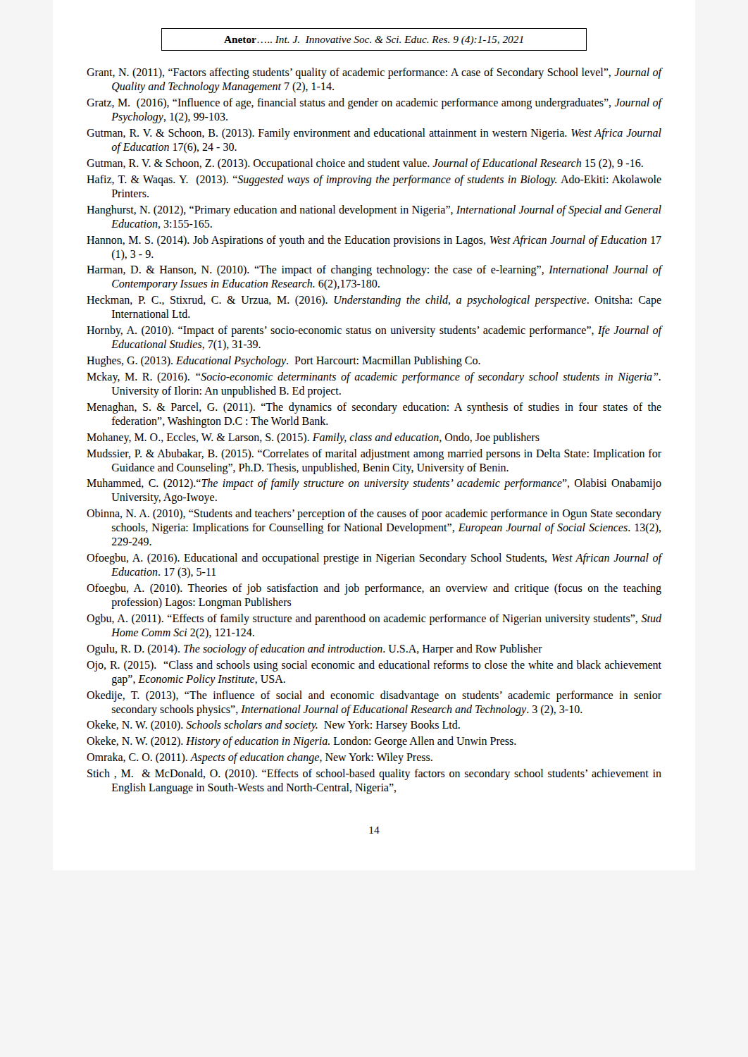Anetor….. Int. J. Innovative Soc. & Sci. Educ. Res. 9 (4):1-15, 2021
Grant, N. (2011), “Factors affecting students’ quality of academic performance: A case of Secondary School level”, Journal of Quality and Technology Management 7 (2), 1-14.
Gratz, M. (2016), “Influence of age, financial status and gender on academic performance among undergraduates”, Journal of Psychology, 1(2), 99-103.
Gutman, R. V. & Schoon, B. (2013). Family environment and educational attainment in western Nigeria. West Africa Journal of Education 17(6), 24 - 30.
Gutman, R. V. & Schoon, Z. (2013). Occupational choice and student value. Journal of Educational Research 15 (2), 9 -16.
Hafiz, T. & Waqas. Y. (2013). “Suggested ways of improving the performance of students in Biology. Ado-Ekiti: Akolawole Printers.
Hanghurst, N. (2012), “Primary education and national development in Nigeria”, International Journal of Special and General Education, 3:155-165.
Hannon, M. S. (2014). Job Aspirations of youth and the Education provisions in Lagos, West African Journal of Education 17 (1), 3 - 9.
Harman, D. & Hanson, N. (2010). “The impact of changing technology: the case of e-learning”, International Journal of Contemporary Issues in Education Research. 6(2),173-180.
Heckman, P. C., Stixrud, C. & Urzua, M. (2016). Understanding the child, a psychological perspective. Onitsha: Cape International Ltd.
Hornby, A. (2010). “Impact of parents’ socio-economic status on university students’ academic performance”, Ife Journal of Educational Studies, 7(1), 31-39.
Hughes, G. (2013). Educational Psychology. Port Harcourt: Macmillan Publishing Co.
Mckay, M. R. (2016). “Socio-economic determinants of academic performance of secondary school students in Nigeria”. University of Ilorin: An unpublished B. Ed project.
Menaghan, S. & Parcel, G. (2011). “The dynamics of secondary education: A synthesis of studies in four states of the federation”, Washington D.C : The World Bank.
Mohaney, M. O., Eccles, W. & Larson, S. (2015). Family, class and education, Ondo, Joe publishers
Mudssier, P. & Abubakar, B. (2015). “Correlates of marital adjustment among married persons in Delta State: Implication for Guidance and Counseling”, Ph.D. Thesis, unpublished, Benin City, University of Benin.
Muhammed, C. (2012).“The impact of family structure on university students’ academic performance”, Olabisi Onabamijo University, Ago-Iwoye.
Obinna, N. A. (2010), “Students and teachers’ perception of the causes of poor academic performance in Ogun State secondary schools, Nigeria: Implications for Counselling for National Development”, European Journal of Social Sciences. 13(2), 229-249.
Ofoegbu, A. (2016). Educational and occupational prestige in Nigerian Secondary School Students, West African Journal of Education. 17 (3), 5-11
Ofoegbu, A. (2010). Theories of job satisfaction and job performance, an overview and critique (focus on the teaching profession) Lagos: Longman Publishers
Ogbu, A. (2011). “Effects of family structure and parenthood on academic performance of Nigerian university students”, Stud Home Comm Sci 2(2), 121-124.
Ogulu, R. D. (2014). The sociology of education and introduction. U.S.A, Harper and Row Publisher
Ojo, R. (2015). “Class and schools using social economic and educational reforms to close the white and black achievement gap”, Economic Policy Institute, USA.
Okedije, T. (2013), “The influence of social and economic disadvantage on students’ academic performance in senior secondary schools physics”, International Journal of Educational Research and Technology. 3 (2), 3-10.
Okeke, N. W. (2010). Schools scholars and society. New York: Harsey Books Ltd.
Okeke, N. W. (2012). History of education in Nigeria. London: George Allen and Unwin Press.
Omraka, C. O. (2011). Aspects of education change, New York: Wiley Press.
Stich , M. & McDonald, O. (2010). “Effects of school-based quality factors on secondary school students’ achievement in English Language in South-Wests and North-Central, Nigeria”,
14